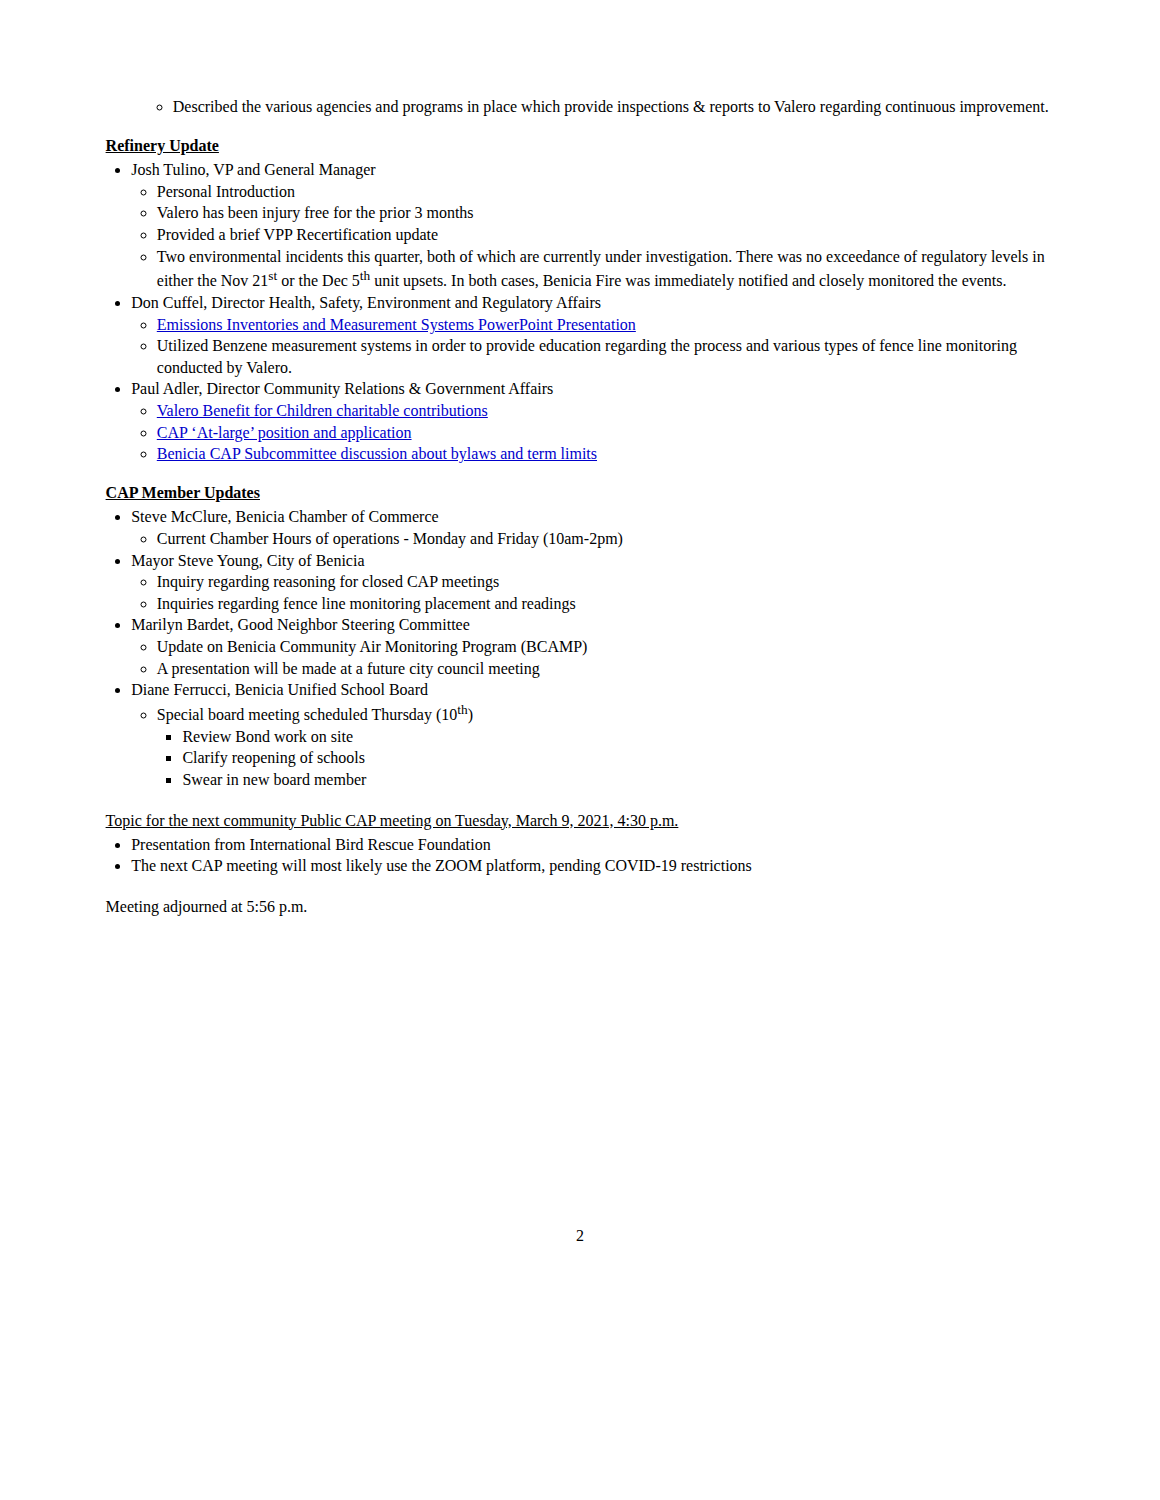Described the various agencies and programs in place which provide inspections & reports to Valero regarding continuous improvement.
Refinery Update
Josh Tulino, VP and General Manager
Personal Introduction
Valero has been injury free for the prior 3 months
Provided a brief VPP Recertification update
Two environmental incidents this quarter, both of which are currently under investigation. There was no exceedance of regulatory levels in either the Nov 21st or the Dec 5th unit upsets. In both cases, Benicia Fire was immediately notified and closely monitored the events.
Don Cuffel, Director Health, Safety, Environment and Regulatory Affairs
Emissions Inventories and Measurement Systems PowerPoint Presentation
Utilized Benzene measurement systems in order to provide education regarding the process and various types of fence line monitoring conducted by Valero.
Paul Adler, Director Community Relations & Government Affairs
Valero Benefit for Children charitable contributions
CAP ‘At-large’ position and application
Benicia CAP Subcommittee discussion about bylaws and term limits
CAP Member Updates
Steve McClure, Benicia Chamber of Commerce
Current Chamber Hours of operations - Monday and Friday (10am-2pm)
Mayor Steve Young, City of Benicia
Inquiry regarding reasoning for closed CAP meetings
Inquiries regarding fence line monitoring placement and readings
Marilyn Bardet, Good Neighbor Steering Committee
Update on Benicia Community Air Monitoring Program (BCAMP)
A presentation will be made at a future city council meeting
Diane Ferrucci, Benicia Unified School Board
Special board meeting scheduled Thursday (10th)
Review Bond work on site
Clarify reopening of schools
Swear in new board member
Topic for the next community Public CAP meeting on Tuesday, March 9, 2021, 4:30 p.m.
Presentation from International Bird Rescue Foundation
The next CAP meeting will most likely use the ZOOM platform, pending COVID-19 restrictions
Meeting adjourned at 5:56 p.m.
2